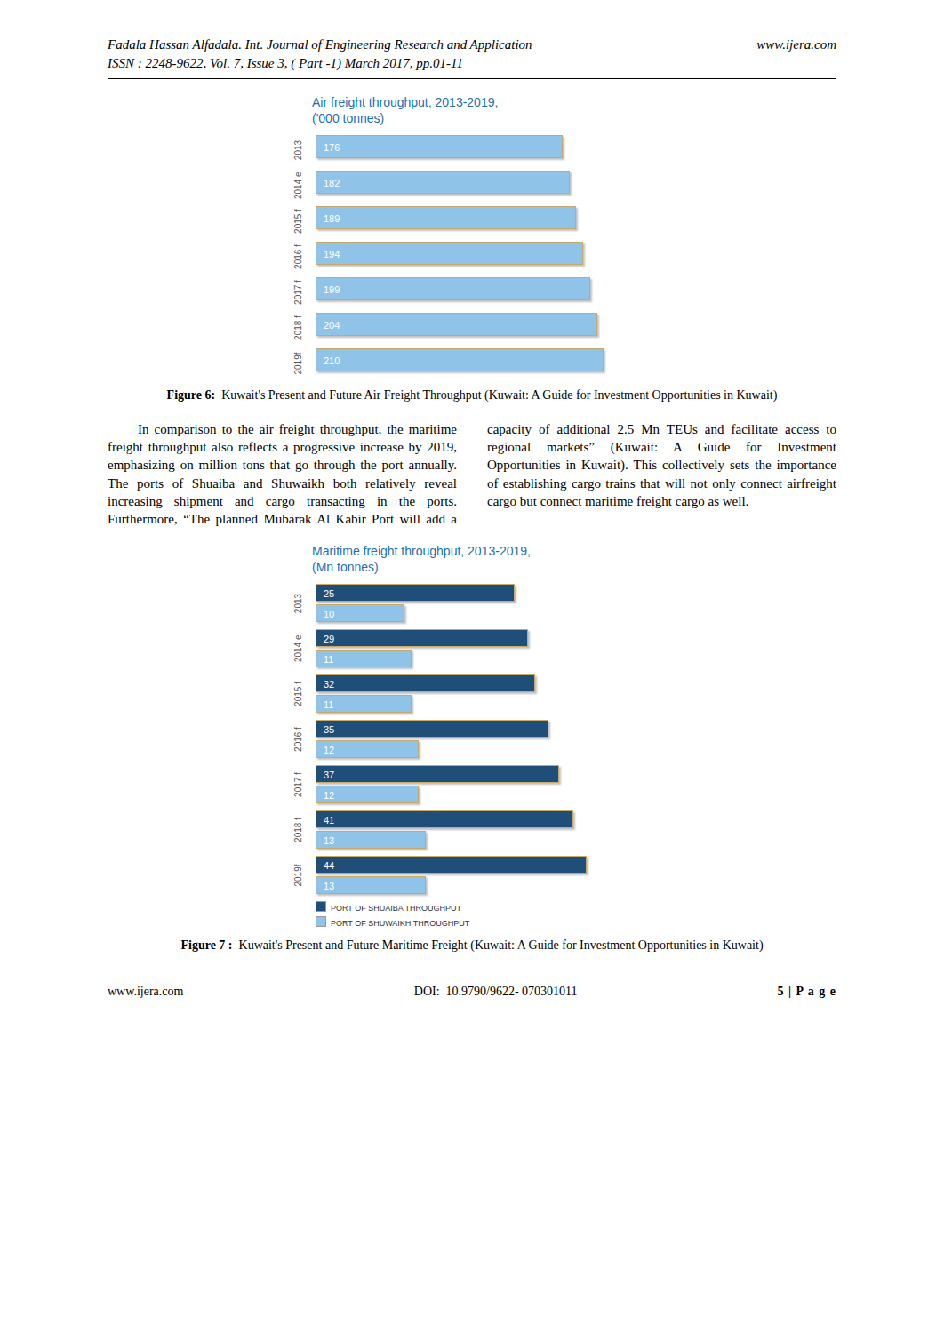www.ijera.com
Fadala Hassan Alfadala. Int. Journal of Engineering Research and Application
ISSN : 2248-9622, Vol. 7, Issue 3, ( Part -1) March 2017, pp.01-11
Air freight throughput, 2013-2019,
('000 tonnes)
2013
176
2014 e
182
2015 f
189
2016 f
194
2017 f
199
2018 f
204
2019f
210
Figure 6: Kuwait's Present and Future Air Freight Throughput (Kuwait: A Guide for Investment Opportunities in Kuwait)
In comparison to the air freight throughput, the maritime freight throughput also reflects a progressive increase by 2019, emphasizing on million tons that go through the port annually. The ports of Shuaiba and Shuwaikh both relatively reveal increasing shipment and cargo transacting in the ports. Furthermore, “The planned Mubarak Al Kabir Port will add a capacity of additional 2.5 Mn TEUs and facilitate access to regional markets” (Kuwait: A Guide for Investment Opportunities in Kuwait). This collectively sets the importance of establishing cargo trains that will not only connect airfreight cargo but connect maritime freight cargo as well.
Maritime freight throughput, 2013-2019,
(Mn tonnes)
2013
25
10
2014 e
29
11
2015 f
32
11
2016 f
35
12
2017 f
37
12
2018 f
41
13
2019f
44
13
PORT OF SHUAIBA THROUGHPUT
PORT OF SHUWAIKH THROUGHPUT
Figure 7 : Kuwait's Present and Future Maritime Freight (Kuwait: A Guide for Investment Opportunities in Kuwait)
www.ijera.com
DOI: 10.9790/9622- 070301011
5 | P a g e